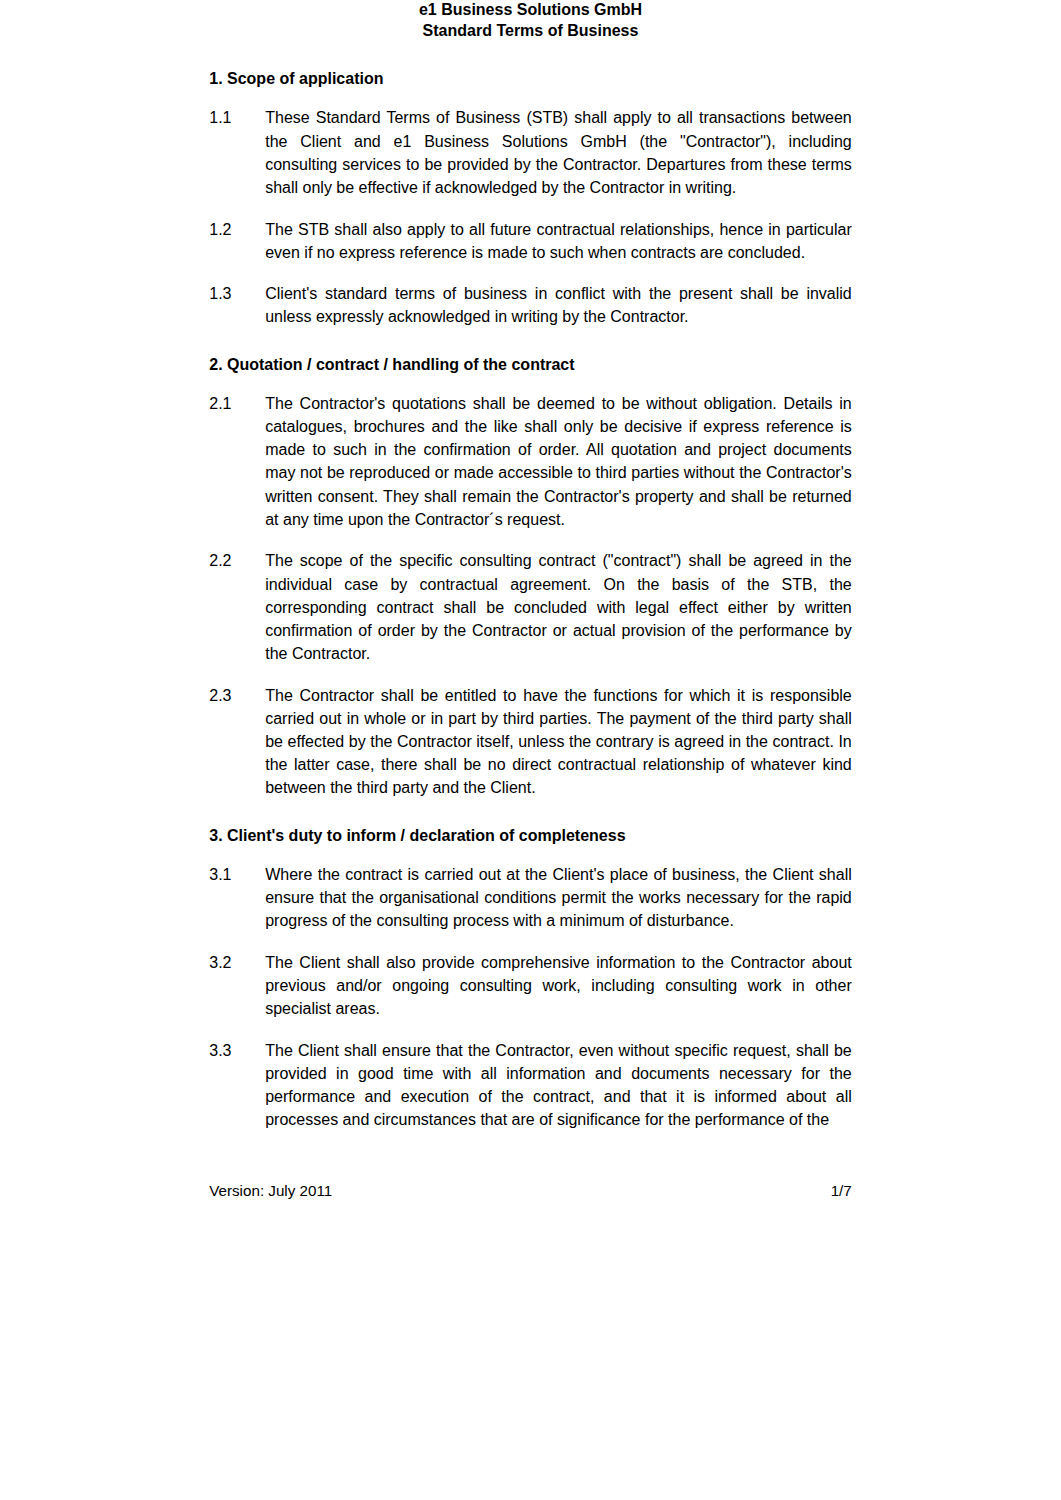e1 Business Solutions GmbH
Standard Terms of Business
1. Scope of application
1.1 These Standard Terms of Business (STB) shall apply to all transactions between the Client and e1 Business Solutions GmbH (the "Contractor"), including consulting services to be provided by the Contractor. Departures from these terms shall only be effective if acknowledged by the Contractor in writing.
1.2 The STB shall also apply to all future contractual relationships, hence in particular even if no express reference is made to such when contracts are concluded.
1.3 Client's standard terms of business in conflict with the present shall be invalid unless expressly acknowledged in writing by the Contractor.
2. Quotation / contract / handling of the contract
2.1 The Contractor's quotations shall be deemed to be without obligation. Details in catalogues, brochures and the like shall only be decisive if express reference is made to such in the confirmation of order. All quotation and project documents may not be reproduced or made accessible to third parties without the Contractor's written consent. They shall remain the Contractor's property and shall be returned at any time upon the Contractor´s request.
2.2 The scope of the specific consulting contract ("contract") shall be agreed in the individual case by contractual agreement. On the basis of the STB, the corresponding contract shall be concluded with legal effect either by written confirmation of order by the Contractor or actual provision of the performance by the Contractor.
2.3 The Contractor shall be entitled to have the functions for which it is responsible carried out in whole or in part by third parties. The payment of the third party shall be effected by the Contractor itself, unless the contrary is agreed in the contract. In the latter case, there shall be no direct contractual relationship of whatever kind between the third party and the Client.
3. Client's duty to inform / declaration of completeness
3.1 Where the contract is carried out at the Client's place of business, the Client shall ensure that the organisational conditions permit the works necessary for the rapid progress of the consulting process with a minimum of disturbance.
3.2 The Client shall also provide comprehensive information to the Contractor about previous and/or ongoing consulting work, including consulting work in other specialist areas.
3.3 The Client shall ensure that the Contractor, even without specific request, shall be provided in good time with all information and documents necessary for the performance and execution of the contract, and that it is informed about all processes and circumstances that are of significance for the performance of the
Version: July 2011 1/7